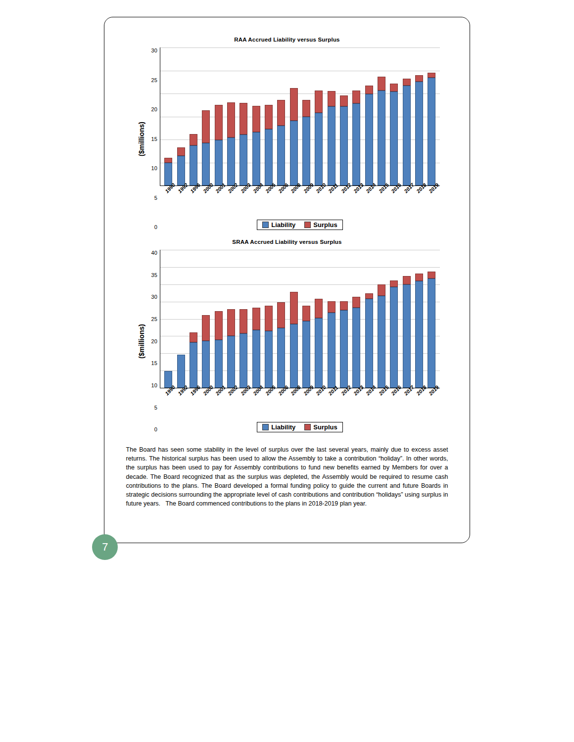RAA Accrued Liability versus Surplus
($millions)
30
25
20
15
10
5
0
1990199219962000200120022003200420052006200820092010201120122013201420152016201720182019
Liability Surplus
SRAA Accrued Liability versus Surplus
($millions)
40
35
30
25
20
15
10
5
0
1990199219962000200120022003200420052006200820092010201120122013201420152016201720182019
Liability Surplus
The Board has seen some stability in the level of surplus over the last several years, mainly due to excess asset returns. The historical surplus has been used to allow the Assembly to take a contribution “holiday”. In other words, the surplus has been used to pay for Assembly contributions to fund new benefits earned by Members for over a decade. The Board recognized that as the surplus was depleted, the Assembly would be required to resume cash contributions to the plans. The Board developed a formal funding policy to guide the current and future Boards in strategic decisions surrounding the appropriate level of cash contributions and contribution “holidays” using surplus in future years. The Board commenced contributions to the plans in 2018-2019 plan year.
7